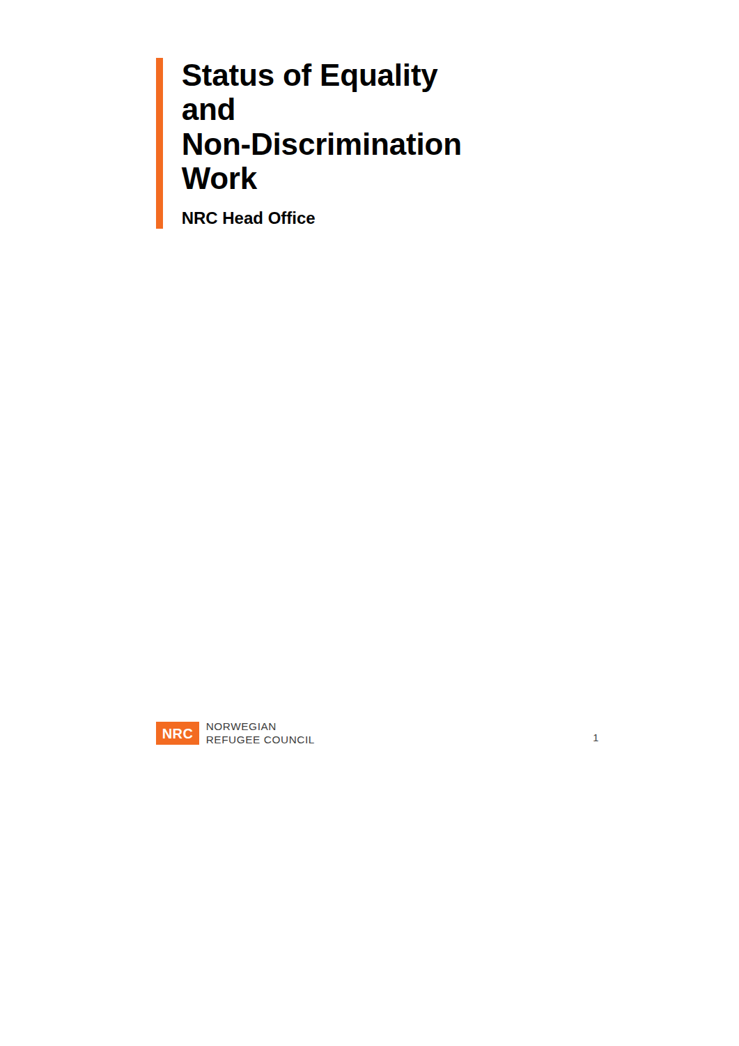Status of Equality and Non‑Discrimination Work
NRC Head Office
NRC Norwegian
Refugee Council
1